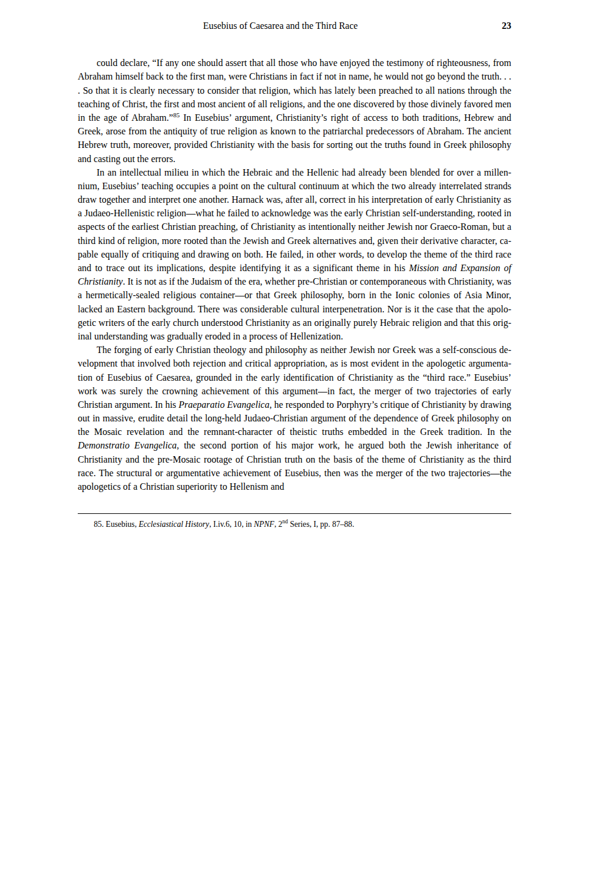Eusebius of Caesarea and the Third Race
23
could declare, “If any one should assert that all those who have enjoyed the testimony of righteousness, from Abraham himself back to the first man, were Christians in fact if not in name, he would not go beyond the truth. . . . So that it is clearly necessary to consider that religion, which has lately been preached to all nations through the teaching of Christ, the first and most ancient of all religions, and the one discovered by those divinely favored men in the age of Abraham.”85 In Eusebius’ argument, Christianity’s right of access to both traditions, Hebrew and Greek, arose from the antiquity of true religion as known to the patriarchal predecessors of Abraham. The ancient Hebrew truth, moreover, provided Christianity with the basis for sorting out the truths found in Greek philosophy and casting out the errors.
In an intellectual milieu in which the Hebraic and the Hellenic had already been blended for over a millennium, Eusebius’ teaching occupies a point on the cultural continuum at which the two already interrelated strands draw together and interpret one another. Harnack was, after all, correct in his interpretation of early Christianity as a Judaeo-Hellenistic religion—what he failed to acknowledge was the early Christian self-understanding, rooted in aspects of the earliest Christian preaching, of Christianity as intentionally neither Jewish nor Graeco-Roman, but a third kind of religion, more rooted than the Jewish and Greek alternatives and, given their derivative character, capable equally of critiquing and drawing on both. He failed, in other words, to develop the theme of the third race and to trace out its implications, despite identifying it as a significant theme in his Mission and Expansion of Christianity. It is not as if the Judaism of the era, whether pre-Christian or contemporaneous with Christianity, was a hermetically-sealed religious container—or that Greek philosophy, born in the Ionic colonies of Asia Minor, lacked an Eastern background. There was considerable cultural interpenetration. Nor is it the case that the apologetic writers of the early church understood Christianity as an originally purely Hebraic religion and that this original understanding was gradually eroded in a process of Hellenization.
The forging of early Christian theology and philosophy as neither Jewish nor Greek was a self-conscious development that involved both rejection and critical appropriation, as is most evident in the apologetic argumentation of Eusebius of Caesarea, grounded in the early identification of Christianity as the “third race.” Eusebius’ work was surely the crowning achievement of this argument—in fact, the merger of two trajectories of early Christian argument. In his Praeparatio Evangelica, he responded to Porphyry’s critique of Christianity by drawing out in massive, erudite detail the long-held Judaeo-Christian argument of the dependence of Greek philosophy on the Mosaic revelation and the remnant-character of theistic truths embedded in the Greek tradition. In the Demonstratio Evangelica, the second portion of his major work, he argued both the Jewish inheritance of Christianity and the pre-Mosaic rootage of Christian truth on the basis of the theme of Christianity as the third race. The structural or argumentative achievement of Eusebius, then was the merger of the two trajectories—the apologetics of a Christian superiority to Hellenism and
85. Eusebius, Ecclesiastical History, I.iv.6, 10, in NPNF, 2nd Series, I, pp. 87–88.